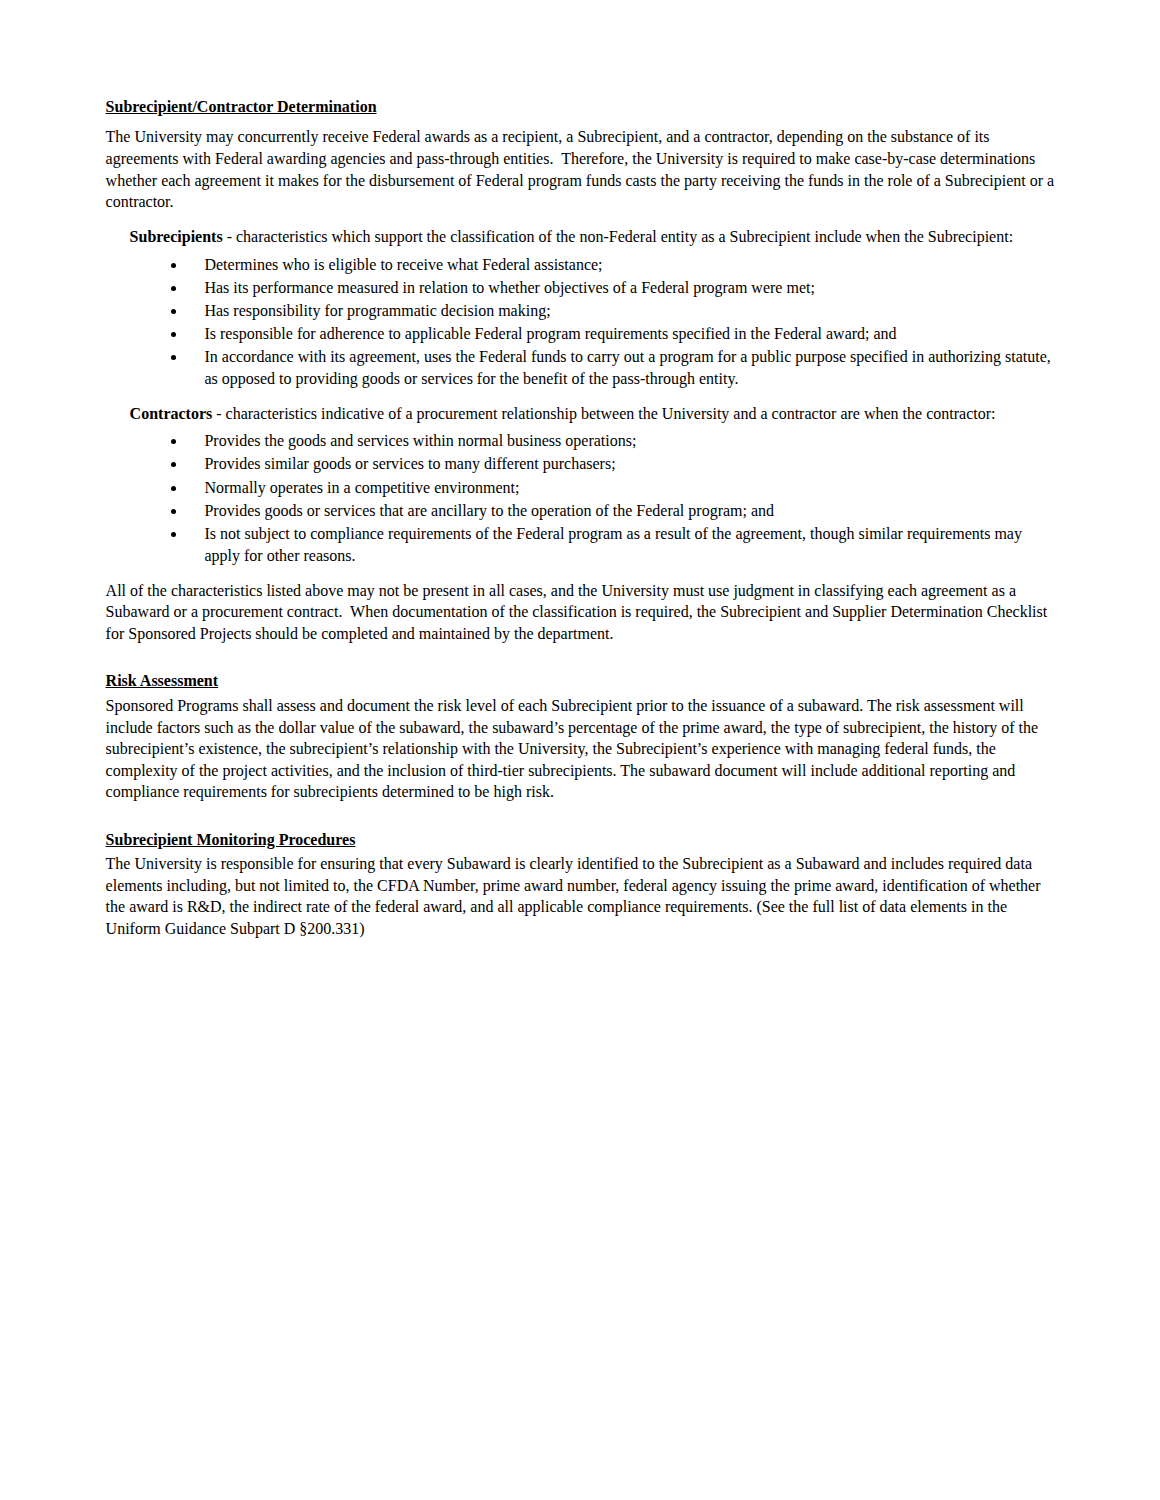Subrecipient/Contractor Determination
The University may concurrently receive Federal awards as a recipient, a Subrecipient, and a contractor, depending on the substance of its agreements with Federal awarding agencies and pass-through entities. Therefore, the University is required to make case-by-case determinations whether each agreement it makes for the disbursement of Federal program funds casts the party receiving the funds in the role of a Subrecipient or a contractor.
Subrecipients - characteristics which support the classification of the non-Federal entity as a Subrecipient include when the Subrecipient:
Determines who is eligible to receive what Federal assistance;
Has its performance measured in relation to whether objectives of a Federal program were met;
Has responsibility for programmatic decision making;
Is responsible for adherence to applicable Federal program requirements specified in the Federal award; and
In accordance with its agreement, uses the Federal funds to carry out a program for a public purpose specified in authorizing statute, as opposed to providing goods or services for the benefit of the pass-through entity.
Contractors - characteristics indicative of a procurement relationship between the University and a contractor are when the contractor:
Provides the goods and services within normal business operations;
Provides similar goods or services to many different purchasers;
Normally operates in a competitive environment;
Provides goods or services that are ancillary to the operation of the Federal program; and
Is not subject to compliance requirements of the Federal program as a result of the agreement, though similar requirements may apply for other reasons.
All of the characteristics listed above may not be present in all cases, and the University must use judgment in classifying each agreement as a Subaward or a procurement contract. When documentation of the classification is required, the Subrecipient and Supplier Determination Checklist for Sponsored Projects should be completed and maintained by the department.
Risk Assessment
Sponsored Programs shall assess and document the risk level of each Subrecipient prior to the issuance of a subaward. The risk assessment will include factors such as the dollar value of the subaward, the subaward’s percentage of the prime award, the type of subrecipient, the history of the subrecipient’s existence, the subrecipient’s relationship with the University, the Subrecipient’s experience with managing federal funds, the complexity of the project activities, and the inclusion of third-tier subrecipients. The subaward document will include additional reporting and compliance requirements for subrecipients determined to be high risk.
Subrecipient Monitoring Procedures
The University is responsible for ensuring that every Subaward is clearly identified to the Subrecipient as a Subaward and includes required data elements including, but not limited to, the CFDA Number, prime award number, federal agency issuing the prime award, identification of whether the award is R&D, the indirect rate of the federal award, and all applicable compliance requirements. (See the full list of data elements in the Uniform Guidance Subpart D §200.331)